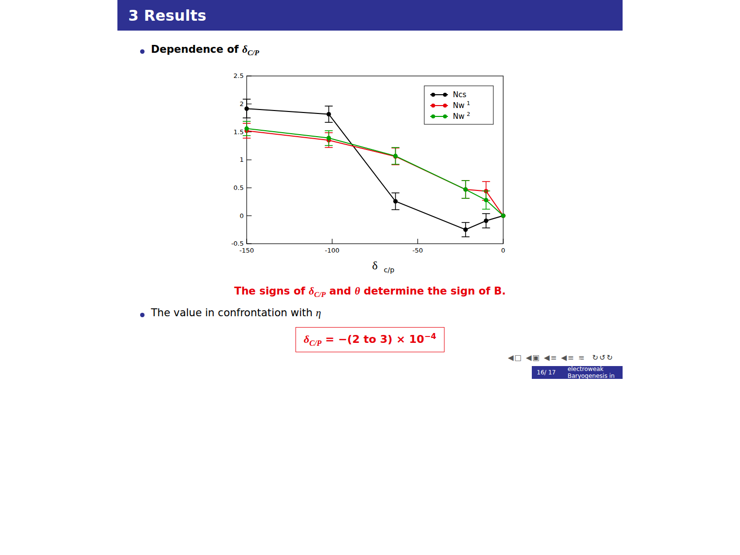3 Results
Dependence of δC/P
2.5 2 1.5 1 0.5 0 -0.5 -150 -100 -50 0 δ c/p Ncs Nw 1 Nw 2
The signs of δC/P and θ determine the sign of B.
The value in confrontation with η
δC/P = −(2 to 3) × 10−4
◀□ ◀▣ ◀≡ ◀≡ ≡ ↻↺↻
16/ 17
Cold electroweak Baryogenesis in 2HDM